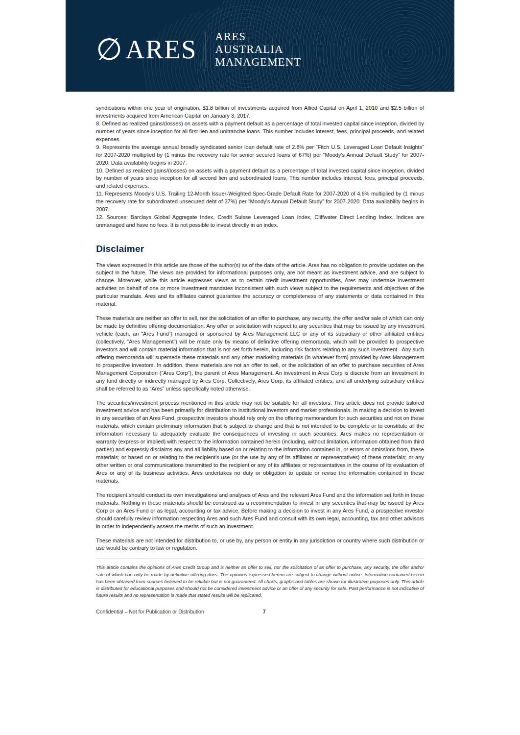∅ ARES ARES AUSTRALIA MANAGEMENT
syndications within one year of origination, $1.8 billion of investments acquired from Allied Capital on April 1, 2010 and $2.5 billion of investments acquired from American Capital on January 3, 2017.
8. Defined as realized gains/(losses) on assets with a payment default as a percentage of total invested capital since inception, divided by number of years since inception for all first lien and unitranche loans. This number includes interest, fees, principal proceeds, and related expenses.
9. Represents the average annual broadly syndicated senior loan default rate of 2.8% per “Fitch U.S. Leveraged Loan Default Insights” for 2007-2020 multiplied by (1 minus the recovery rate for senior secured loans of 67%) per “Moody's Annual Default Study” for 2007-2020. Data availability begins in 2007.
10. Defined as realized gains/(losses) on assets with a payment default as a percentage of total invested capital since inception, divided by number of years since inception for all second lien and subordinated loans. This number includes interest, fees, principal proceeds, and related expenses.
11. Represents Moody's U.S. Trailing 12-Month Issuer-Weighted Spec-Grade Default Rate for 2007-2020 of 4.6% multiplied by (1 minus the recovery rate for subordinated unsecured debt of 37%) per “Moody's Annual Default Study” for 2007-2020. Data availability begins in 2007.
12. Sources: Barclays Global Aggregate Index, Credit Suisse Leveraged Loan Index, Cliffwater Direct Lending Index. Indices are unmanaged and have no fees. It is not possible to invest directly in an index.
Disclaimer
The views expressed in this article are those of the author(s) as of the date of the article. Ares has no obligation to provide updates on the subject in the future. The views are provided for informational purposes only, are not meant as investment advice, and are subject to change. Moreover, while this article expresses views as to certain credit investment opportunities, Ares may undertake investment activities on behalf of one or more investment mandates inconsistent with such views subject to the requirements and objectives of the particular mandate. Ares and its affiliates cannot guarantee the accuracy or completeness of any statements or data contained in this material.
These materials are neither an offer to sell, nor the solicitation of an offer to purchase, any security, the offer and/or sale of which can only be made by definitive offering documentation. Any offer or solicitation with respect to any securities that may be issued by any investment vehicle (each, an “Ares Fund”) managed or sponsored by Ares Management LLC or any of its subsidiary or other affiliated entities (collectively, “Ares Management”) will be made only by means of definitive offering memoranda, which will be provided to prospective investors and will contain material information that is not set forth herein, including risk factors relating to any such investment. Any such offering memoranda will supersede these materials and any other marketing materials (in whatever form) provided by Ares Management to prospective investors. In addition, these materials are not an offer to sell, or the solicitation of an offer to purchase securities of Ares Management Corporation (“Ares Corp”), the parent of Ares Management. An investment in Ares Corp is discrete from an investment in any fund directly or indirectly managed by Ares Corp. Collectively, Ares Corp, its affiliated entities, and all underlying subsidiary entities shall be referred to as “Ares” unless specifically noted otherwise.
The securities/investment process mentioned in this article may not be suitable for all investors. This article does not provide tailored investment advice and has been primarily for distribution to institutional investors and market professionals. In making a decision to invest in any securities of an Ares Fund, prospective investors should rely only on the offering memorandum for such securities and not on these materials, which contain preliminary information that is subject to change and that is not intended to be complete or to constitute all the information necessary to adequately evaluate the consequences of investing in such securities. Ares makes no representation or warranty (express or implied) with respect to the information contained herein (including, without limitation, information obtained from third parties) and expressly disclaims any and all liability based on or relating to the information contained in, or errors or omissions from, these materials; or based on or relating to the recipient's use (or the use by any of its affiliates or representatives) of these materials; or any other written or oral communications transmitted to the recipient or any of its affiliates or representatives in the course of its evaluation of Ares or any of its business activities. Ares undertakes no duty or obligation to update or revise the information contained in these materials.
The recipient should conduct its own investigations and analyses of Ares and the relevant Ares Fund and the information set forth in these materials. Nothing in these materials should be construed as a recommendation to invest in any securities that may be issued by Ares Corp or an Ares Fund or as legal, accounting or tax advice. Before making a decision to invest in any Ares Fund, a prospective investor should carefully review information respecting Ares and such Ares Fund and consult with its own legal, accounting, tax and other advisors in order to independently assess the merits of such an investment.
These materials are not intended for distribution to, or use by, any person or entity in any jurisdiction or country where such distribution or use would be contrary to law or regulation.
This article contains the opinions of Ares Credit Group and is neither an offer to sell, nor the solicitation of an offer to purchase, any security, the offer and/or sale of which can only be made by definitive offering docs. The opinions expressed herein are subject to change without notice. Information contained herein has been obtained from sources believed to be reliable but is not guaranteed. All charts, graphs and tables are shown for illustrative purposes only. This article is distributed for educational purposes and should not be considered investment advice or an offer of any security for sale. Past performance is not indicative of future results and no representation is made that stated results will be replicated.
Confidential – Not for Publication or Distribution 7